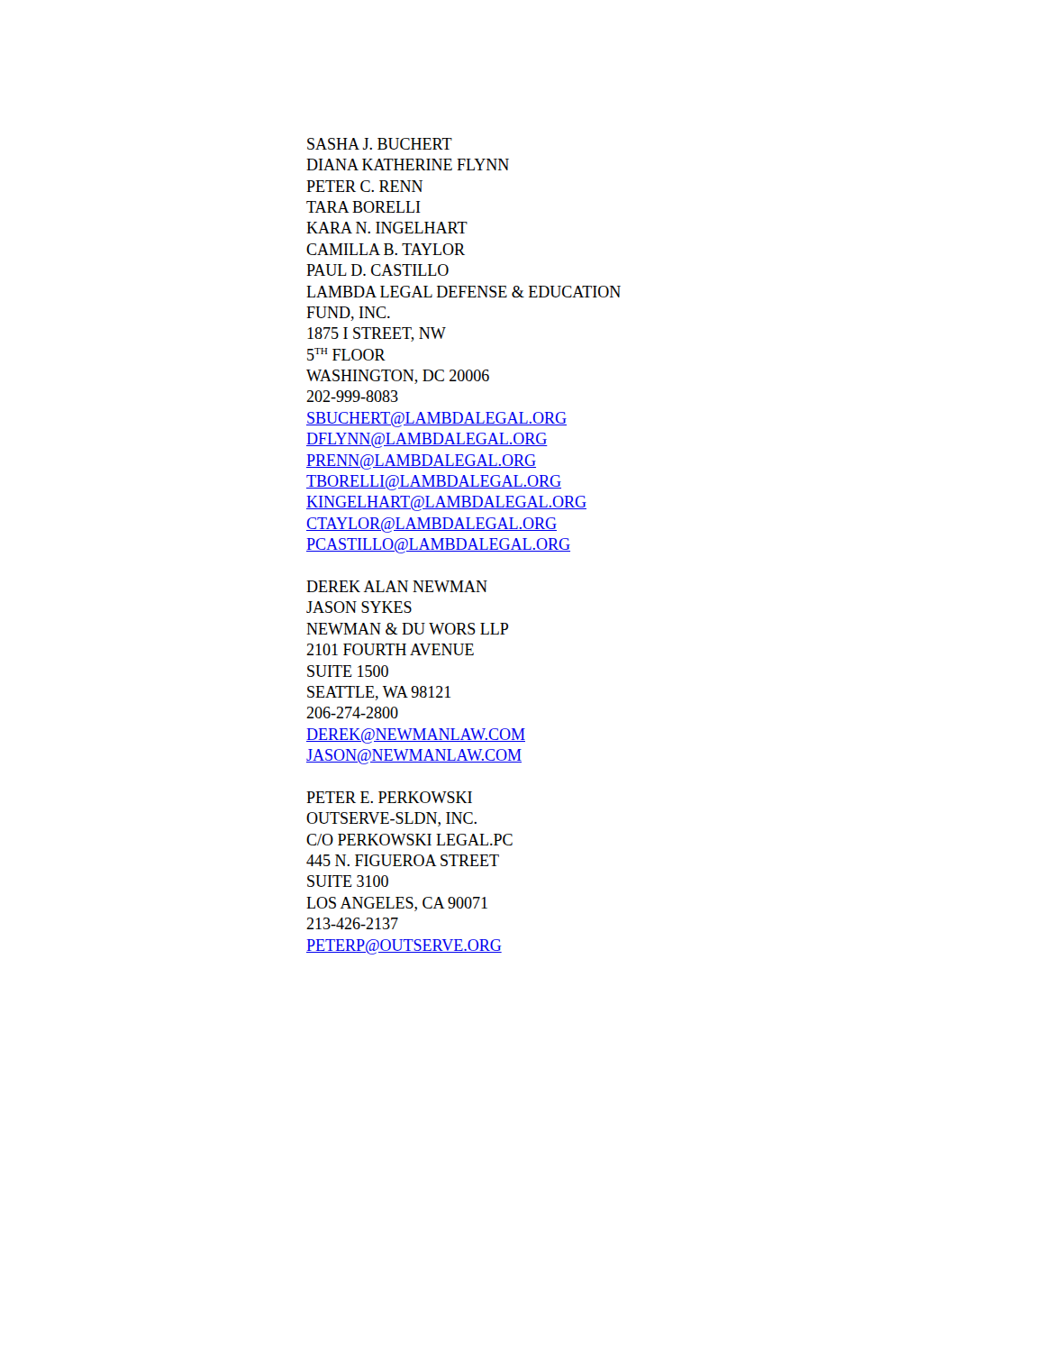SASHA J. BUCHERT
DIANA KATHERINE FLYNN
PETER C. RENN
TARA BORELLI
KARA N. INGELHART
CAMILLA B. TAYLOR
PAUL D. CASTILLO
LAMBDA LEGAL DEFENSE & EDUCATION
FUND, INC.
1875 I STREET, NW
5TH FLOOR
WASHINGTON, DC 20006
202-999-8083
SBUCHERT@LAMBDALEGAL.ORG
DFLYNN@LAMBDALEGAL.ORG
PRENN@LAMBDALEGAL.ORG
TBORELLI@LAMBDALEGAL.ORG
KINGELHART@LAMBDALEGAL.ORG
CTAYLOR@LAMBDALEGAL.ORG
PCASTILLO@LAMBDALEGAL.ORG
DEREK ALAN NEWMAN
JASON SYKES
NEWMAN & DU WORS LLP
2101 FOURTH AVENUE
SUITE 1500
SEATTLE, WA 98121
206-274-2800
DEREK@NEWMANLAW.COM
JASON@NEWMANLAW.COM
PETER E. PERKOWSKI
OUTSERVE-SLDN, INC.
C/O PERKOWSKI LEGAL.PC
445 N. FIGUEROA STREET
SUITE 3100
LOS ANGELES, CA 90071
213-426-2137
PETERP@OUTSERVE.ORG